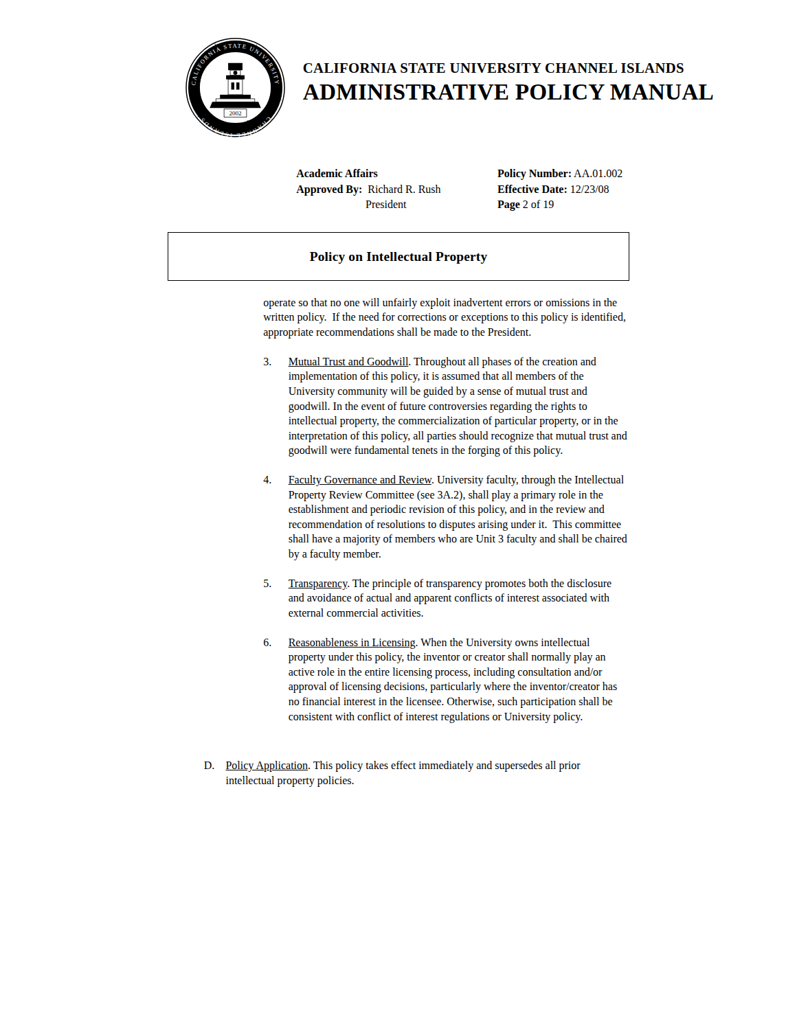2002 CALIFORNIA STATE UNIVERSITY CHANNEL ISLANDS
CALIFORNIA STATE UNIVERSITY CHANNEL ISLANDS
ADMINISTRATIVE POLICY MANUAL
| Academic Affairs | Policy Number: AA.01.002 |
| Approved By: Richard R. Rush | Effective Date: 12/23/08 |
| President | Page 2 of 19 |
Policy on Intellectual Property
operate so that no one will unfairly exploit inadvertent errors or omissions in the written policy. If the need for corrections or exceptions to this policy is identified, appropriate recommendations shall be made to the President.
3. Mutual Trust and Goodwill. Throughout all phases of the creation and implementation of this policy, it is assumed that all members of the University community will be guided by a sense of mutual trust and goodwill. In the event of future controversies regarding the rights to intellectual property, the commercialization of particular property, or in the interpretation of this policy, all parties should recognize that mutual trust and goodwill were fundamental tenets in the forging of this policy.
4. Faculty Governance and Review. University faculty, through the Intellectual Property Review Committee (see 3A.2), shall play a primary role in the establishment and periodic revision of this policy, and in the review and recommendation of resolutions to disputes arising under it. This committee shall have a majority of members who are Unit 3 faculty and shall be chaired by a faculty member.
5. Transparency. The principle of transparency promotes both the disclosure and avoidance of actual and apparent conflicts of interest associated with external commercial activities.
6. Reasonableness in Licensing. When the University owns intellectual property under this policy, the inventor or creator shall normally play an active role in the entire licensing process, including consultation and/or approval of licensing decisions, particularly where the inventor/creator has no financial interest in the licensee. Otherwise, such participation shall be consistent with conflict of interest regulations or University policy.
D. Policy Application. This policy takes effect immediately and supersedes all prior intellectual property policies.